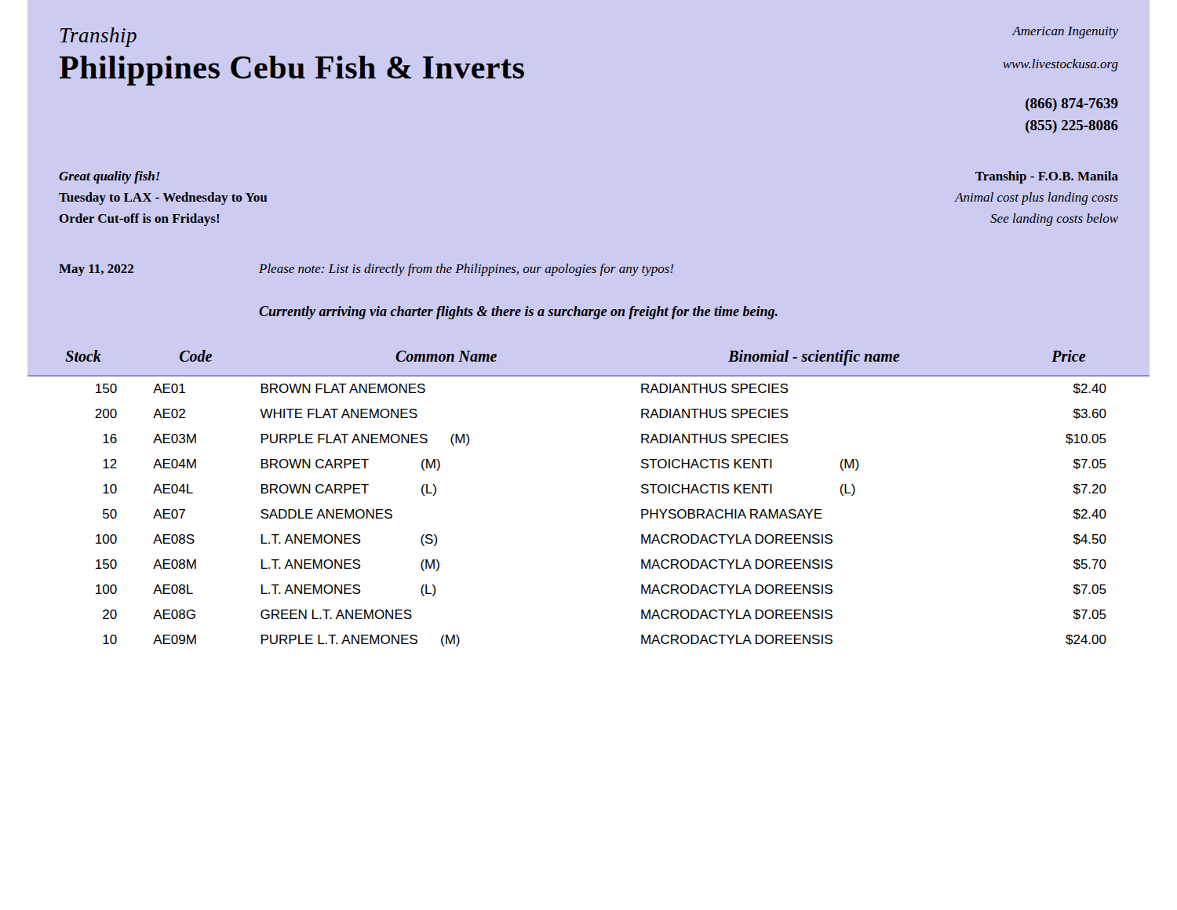Tranship
Philippines Cebu Fish & Inverts
American Ingenuity
www.livestockusa.org
(866) 874-7639
(855) 225-8086
Great quality fish!
Tuesday to LAX - Wednesday to You
Order Cut-off is on Fridays!
Tranship - F.O.B. Manila
Animal cost plus landing costs
See landing costs below
May 11, 2022
Please note: List is directly from the Philippines, our apologies for any typos!
Currently arriving via charter flights & there is a surcharge on freight for the time being.
| Stock | Code | Common Name | Binomial - scientific name | Price |
| --- | --- | --- | --- | --- |
| 150 | AE01 | BROWN FLAT ANEMONES | RADIANTHUS SPECIES | $2.40 |
| 200 | AE02 | WHITE FLAT ANEMONES | RADIANTHUS SPECIES | $3.60 |
| 16 | AE03M | PURPLE FLAT ANEMONES (M) | RADIANTHUS SPECIES | $10.05 |
| 12 | AE04M | BROWN CARPET (M) | STOICHACTIS KENTI (M) | $7.05 |
| 10 | AE04L | BROWN CARPET (L) | STOICHACTIS KENTI (L) | $7.20 |
| 50 | AE07 | SADDLE ANEMONES | PHYSOBRACHIA RAMASAYE | $2.40 |
| 100 | AE08S | L.T. ANEMONES (S) | MACRODACTYLA DOREENSIS | $4.50 |
| 150 | AE08M | L.T. ANEMONES (M) | MACRODACTYLA DOREENSIS | $5.70 |
| 100 | AE08L | L.T. ANEMONES (L) | MACRODACTYLA DOREENSIS | $7.05 |
| 20 | AE08G | GREEN L.T. ANEMONES | MACRODACTYLA DOREENSIS | $7.05 |
| 10 | AE09M | PURPLE L.T. ANEMONES (M) | MACRODACTYLA DOREENSIS | $24.00 |